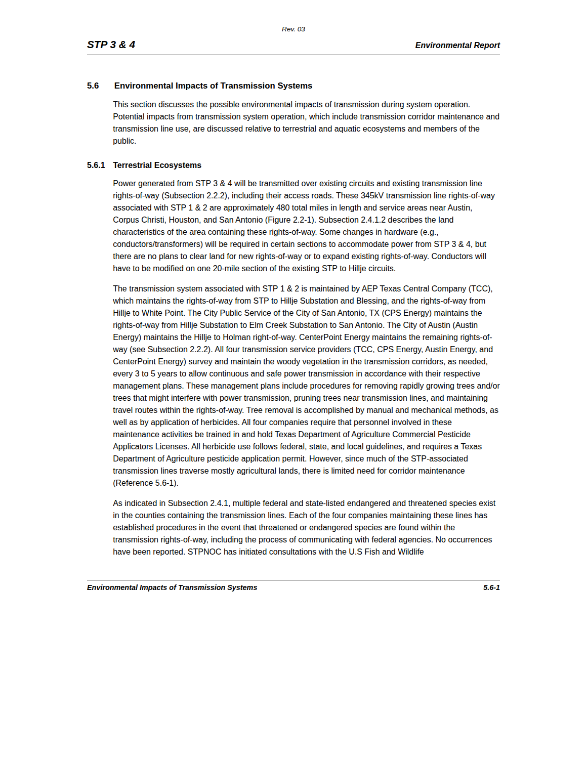Rev. 03
STP 3 & 4 Environmental Report
5.6 Environmental Impacts of Transmission Systems
This section discusses the possible environmental impacts of transmission during system operation. Potential impacts from transmission system operation, which include transmission corridor maintenance and transmission line use, are discussed relative to terrestrial and aquatic ecosystems and members of the public.
5.6.1 Terrestrial Ecosystems
Power generated from STP 3 & 4 will be transmitted over existing circuits and existing transmission line rights-of-way (Subsection 2.2.2), including their access roads. These 345kV transmission line rights-of-way associated with STP 1 & 2 are approximately 480 total miles in length and service areas near Austin, Corpus Christi, Houston, and San Antonio (Figure 2.2-1). Subsection 2.4.1.2 describes the land characteristics of the area containing these rights-of-way. Some changes in hardware (e.g., conductors/transformers) will be required in certain sections to accommodate power from STP 3 & 4, but there are no plans to clear land for new rights-of-way or to expand existing rights-of-way. Conductors will have to be modified on one 20-mile section of the existing STP to Hillje circuits.
The transmission system associated with STP 1 & 2 is maintained by AEP Texas Central Company (TCC), which maintains the rights-of-way from STP to Hillje Substation and Blessing, and the rights-of-way from Hillje to White Point. The City Public Service of the City of San Antonio, TX (CPS Energy) maintains the rights-of-way from Hillje Substation to Elm Creek Substation to San Antonio. The City of Austin (Austin Energy) maintains the Hillje to Holman right-of-way. CenterPoint Energy maintains the remaining rights-of-way (see Subsection 2.2.2). All four transmission service providers (TCC, CPS Energy, Austin Energy, and CenterPoint Energy) survey and maintain the woody vegetation in the transmission corridors, as needed, every 3 to 5 years to allow continuous and safe power transmission in accordance with their respective management plans. These management plans include procedures for removing rapidly growing trees and/or trees that might interfere with power transmission, pruning trees near transmission lines, and maintaining travel routes within the rights-of-way. Tree removal is accomplished by manual and mechanical methods, as well as by application of herbicides. All four companies require that personnel involved in these maintenance activities be trained in and hold Texas Department of Agriculture Commercial Pesticide Applicators Licenses. All herbicide use follows federal, state, and local guidelines, and requires a Texas Department of Agriculture pesticide application permit. However, since much of the STP-associated transmission lines traverse mostly agricultural lands, there is limited need for corridor maintenance (Reference 5.6-1).
As indicated in Subsection 2.4.1, multiple federal and state-listed endangered and threatened species exist in the counties containing the transmission lines. Each of the four companies maintaining these lines has established procedures in the event that threatened or endangered species are found within the transmission rights-of-way, including the process of communicating with federal agencies. No occurrences have been reported. STPNOC has initiated consultations with the U.S Fish and Wildlife
Environmental Impacts of Transmission Systems 5.6-1